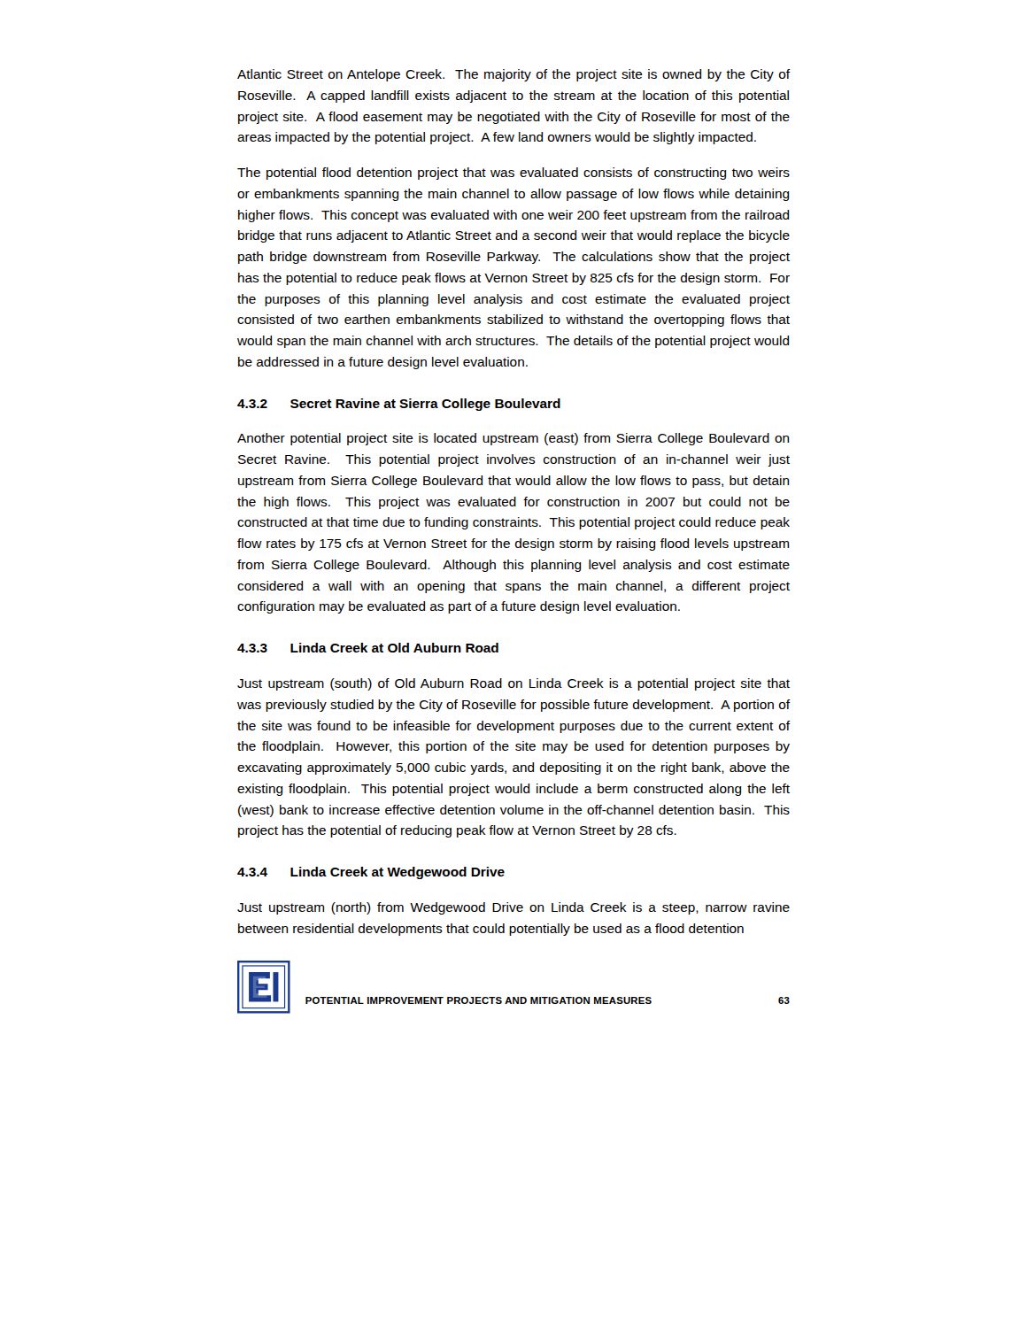Atlantic Street on Antelope Creek. The majority of the project site is owned by the City of Roseville. A capped landfill exists adjacent to the stream at the location of this potential project site. A flood easement may be negotiated with the City of Roseville for most of the areas impacted by the potential project. A few land owners would be slightly impacted.
The potential flood detention project that was evaluated consists of constructing two weirs or embankments spanning the main channel to allow passage of low flows while detaining higher flows. This concept was evaluated with one weir 200 feet upstream from the railroad bridge that runs adjacent to Atlantic Street and a second weir that would replace the bicycle path bridge downstream from Roseville Parkway. The calculations show that the project has the potential to reduce peak flows at Vernon Street by 825 cfs for the design storm. For the purposes of this planning level analysis and cost estimate the evaluated project consisted of two earthen embankments stabilized to withstand the overtopping flows that would span the main channel with arch structures. The details of the potential project would be addressed in a future design level evaluation.
4.3.2 Secret Ravine at Sierra College Boulevard
Another potential project site is located upstream (east) from Sierra College Boulevard on Secret Ravine. This potential project involves construction of an in-channel weir just upstream from Sierra College Boulevard that would allow the low flows to pass, but detain the high flows. This project was evaluated for construction in 2007 but could not be constructed at that time due to funding constraints. This potential project could reduce peak flow rates by 175 cfs at Vernon Street for the design storm by raising flood levels upstream from Sierra College Boulevard. Although this planning level analysis and cost estimate considered a wall with an opening that spans the main channel, a different project configuration may be evaluated as part of a future design level evaluation.
4.3.3 Linda Creek at Old Auburn Road
Just upstream (south) of Old Auburn Road on Linda Creek is a potential project site that was previously studied by the City of Roseville for possible future development. A portion of the site was found to be infeasible for development purposes due to the current extent of the floodplain. However, this portion of the site may be used for detention purposes by excavating approximately 5,000 cubic yards, and depositing it on the right bank, above the existing floodplain. This potential project would include a berm constructed along the left (west) bank to increase effective detention volume in the off-channel detention basin. This project has the potential of reducing peak flow at Vernon Street by 28 cfs.
4.3.4 Linda Creek at Wedgewood Drive
Just upstream (north) from Wedgewood Drive on Linda Creek is a steep, narrow ravine between residential developments that could potentially be used as a flood detention
POTENTIAL IMPROVEMENT PROJECTS AND MITIGATION MEASURES
63